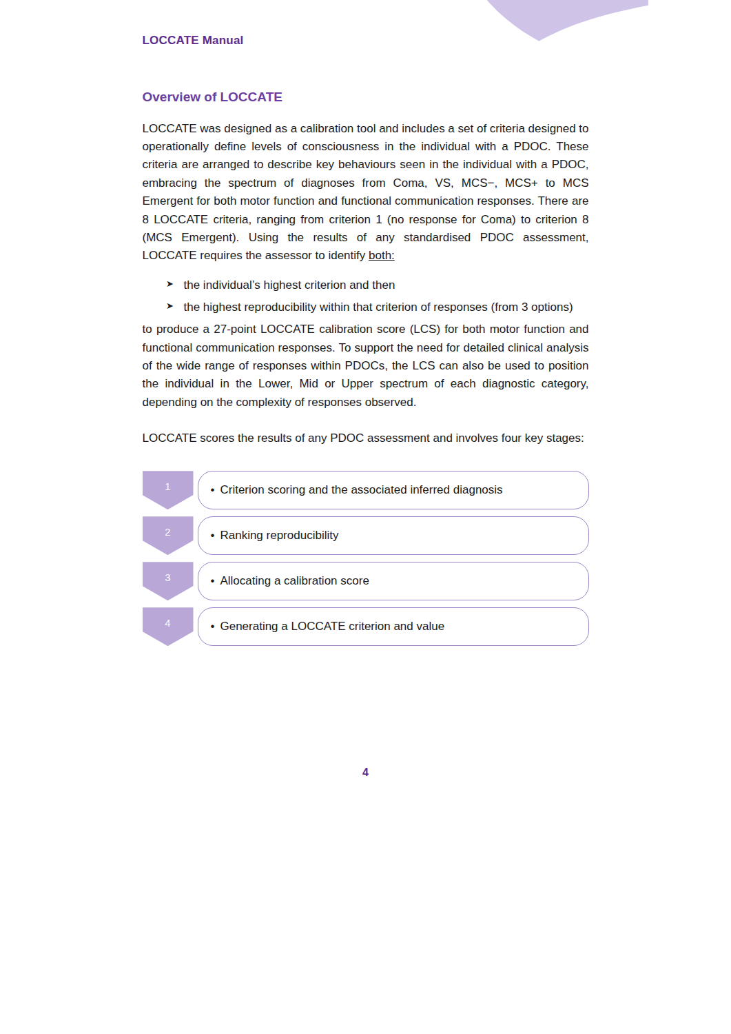LOCCATE Manual
Overview of LOCCATE
LOCCATE was designed as a calibration tool and includes a set of criteria designed to operationally define levels of consciousness in the individual with a PDOC. These criteria are arranged to describe key behaviours seen in the individual with a PDOC, embracing the spectrum of diagnoses from Coma, VS, MCS−, MCS+ to MCS Emergent for both motor function and functional communication responses. There are 8 LOCCATE criteria, ranging from criterion 1 (no response for Coma) to criterion 8 (MCS Emergent). Using the results of any standardised PDOC assessment, LOCCATE requires the assessor to identify both:
the individual’s highest criterion and then
the highest reproducibility within that criterion of responses (from 3 options)
to produce a 27-point LOCCATE calibration score (LCS) for both motor function and functional communication responses. To support the need for detailed clinical analysis of the wide range of responses within PDOCs, the LCS can also be used to position the individual in the Lower, Mid or Upper spectrum of each diagnostic category, depending on the complexity of responses observed.
LOCCATE scores the results of any PDOC assessment and involves four key stages:
1
Criterion scoring and the associated inferred diagnosis
2
Ranking reproducibility
3
Allocating a calibration score
4
Generating a LOCCATE criterion and value
4